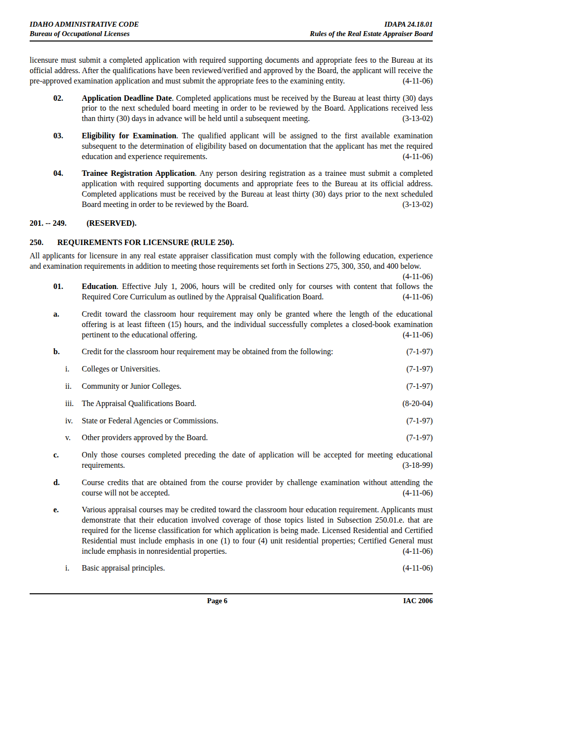IDAHO ADMINISTRATIVE CODE IDAPA 24.18.01
Bureau of Occupational Licenses Rules of the Real Estate Appraiser Board
licensure must submit a completed application with required supporting documents and appropriate fees to the Bureau at its official address. After the qualifications have been reviewed/verified and approved by the Board, the applicant will receive the pre-approved examination application and must submit the appropriate fees to the examining entity.(4-11-06)
02.
Application Deadline Date. Completed applications must be received by the Bureau at least thirty (30) days prior to the next scheduled board meeting in order to be reviewed by the Board. Applications received less than thirty (30) days in advance will be held until a subsequent meeting.(3-13-02)
03.
Eligibility for Examination. The qualified applicant will be assigned to the first available examination subsequent to the determination of eligibility based on documentation that the applicant has met the required education and experience requirements.(4-11-06)
04.
Trainee Registration Application. Any person desiring registration as a trainee must submit a completed application with required supporting documents and appropriate fees to the Bureau at its official address. Completed applications must be received by the Bureau at least thirty (30) days prior to the next scheduled Board meeting in order to be reviewed by the Board.(3-13-02)
201. -- 249.(RESERVED).
250. REQUIREMENTS FOR LICENSURE (RULE 250).
All applicants for licensure in any real estate appraiser classification must comply with the following education, experience and examination requirements in addition to meeting those requirements set forth in Sections 275, 300, 350, and 400 below.(4-11-06)
01.
Education. Effective July 1, 2006, hours will be credited only for courses with content that follows the Required Core Curriculum as outlined by the Appraisal Qualification Board.(4-11-06)
a.
Credit toward the classroom hour requirement may only be granted where the length of the educational offering is at least fifteen (15) hours, and the individual successfully completes a closed-book examination pertinent to the educational offering.(4-11-06)
b.
Credit for the classroom hour requirement may be obtained from the following:(7-1-97)
i.
Colleges or Universities.(7-1-97)
ii.
Community or Junior Colleges.(7-1-97)
iii.
The Appraisal Qualifications Board.(8-20-04)
iv.
State or Federal Agencies or Commissions.(7-1-97)
v.
Other providers approved by the Board.(7-1-97)
c.
Only those courses completed preceding the date of application will be accepted for meeting educational requirements.(3-18-99)
d.
Course credits that are obtained from the course provider by challenge examination without attending the course will not be accepted.(4-11-06)
e.
Various appraisal courses may be credited toward the classroom hour education requirement. Applicants must demonstrate that their education involved coverage of those topics listed in Subsection 250.01.e. that are required for the license classification for which application is being made. Licensed Residential and Certified Residential must include emphasis in one (1) to four (4) unit residential properties; Certified General must include emphasis in nonresidential properties.(4-11-06)
i.
Basic appraisal principles.(4-11-06)
Page 6 IAC 2006